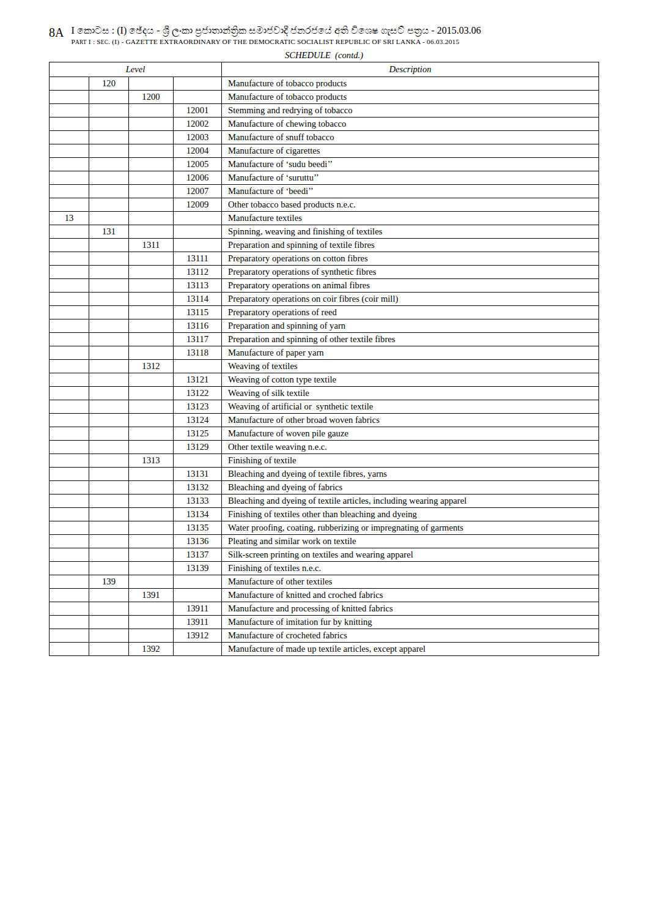8A
I කොටස : (I) ඡේදය - ශ්‍රී ලංකා ප්‍රජාතාන්ත්‍රික සමාජවාදී ජනරජයේ අති විශෙෂ ගැසට් පත්‍රය - 2015.03.06
PART I : SEC. (I) - GAZETTE EXTRAORDINARY OF THE DEMOCRATIC SOCIALIST REPUBLIC OF SRI LANKA - 06.03.2015
SCHEDULE (contd.)
| Level | Description |
| --- | --- |
| | 120 | | | Manufacture of tobacco products |
| | | 1200 | | Manufacture of tobacco products |
| | | | 12001 | Stemming and redrying of tobacco |
| | | | 12002 | Manufacture of chewing tobacco |
| | | | 12003 | Manufacture of snuff tobacco |
| | | | 12004 | Manufacture of cigarettes |
| | | | 12005 | Manufacture of ‘sudu beedi’’ |
| | | | 12006 | Manufacture of ‘suruttu’’ |
| | | | 12007 | Manufacture of ‘beedi’’ |
| | | | 12009 | Other tobacco based products n.e.c. |
| 13 | | | | Manufacture textiles |
| | 131 | | | Spinning, weaving and finishing of textiles |
| | | 1311 | | Preparation and spinning of textile fibres |
| | | | 13111 | Preparatory operations on cotton fibres |
| | | | 13112 | Preparatory operations of synthetic fibres |
| | | | 13113 | Preparatory operations on animal fibres |
| | | | 13114 | Preparatory operations on coir fibres (coir mill) |
| | | | 13115 | Preparatory operations of reed |
| | | | 13116 | Preparation and spinning of yarn |
| | | | 13117 | Preparation and spinning of other textile fibres |
| | | | 13118 | Manufacture of paper yarn |
| | | 1312 | | Weaving of textiles |
| | | | 13121 | Weaving of cotton type textile |
| | | | 13122 | Weaving of silk textile |
| | | | 13123 | Weaving of artificial or synthetic textile |
| | | | 13124 | Manufacture of other broad woven fabrics |
| | | | 13125 | Manufacture of woven pile gauze |
| | | | 13129 | Other textile weaving n.e.c. |
| | | 1313 | | Finishing of textile |
| | | | 13131 | Bleaching and dyeing of textile fibres, yarns |
| | | | 13132 | Bleaching and dyeing of fabrics |
| | | | 13133 | Bleaching and dyeing of textile articles, including wearing apparel |
| | | | 13134 | Finishing of textiles other than bleaching and dyeing |
| | | | 13135 | Water proofing, coating, rubberizing or impregnating of garments |
| | | | 13136 | Pleating and similar work on textile |
| | | | 13137 | Silk-screen printing on textiles and wearing apparel |
| | | | 13139 | Finishing of textiles n.e.c. |
| | 139 | | | Manufacture of other textiles |
| | | 1391 | | Manufacture of knitted and croched fabrics |
| | | | 13911 | Manufacture and processing of knitted fabrics |
| | | | 13911 | Manufacture of imitation fur by knitting |
| | | | 13912 | Manufacture of crocheted fabrics |
| | | 1392 | | Manufacture of made up textile articles, except apparel |